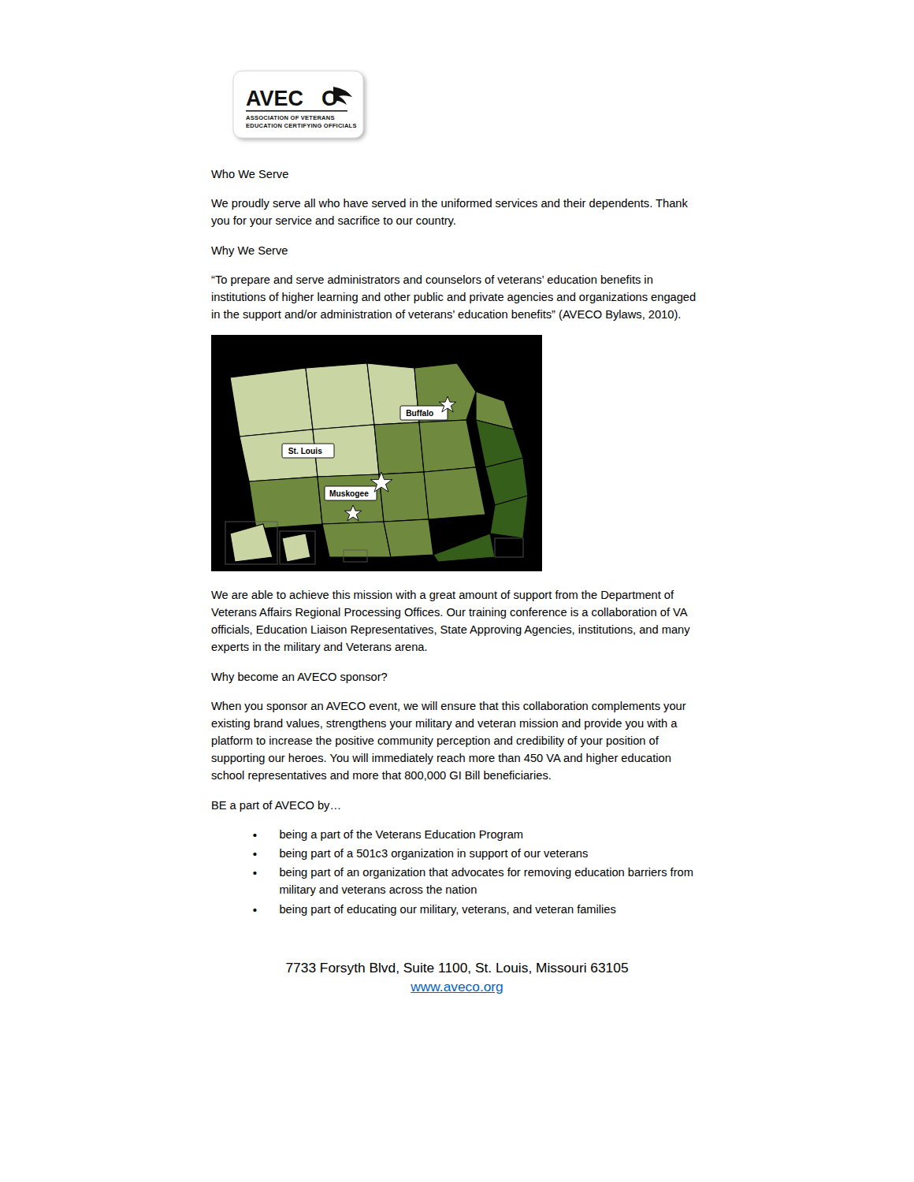Who We Serve
We proudly serve all who have served in the uniformed services and their dependents. Thank you for your service and sacrifice to our country.
Why We Serve
“To prepare and serve administrators and counselors of veterans’ education benefits in institutions of higher learning and other public and private agencies and organizations engaged in the support and/or administration of veterans’ education benefits” (AVECO Bylaws, 2010).
We are able to achieve this mission with a great amount of support from the Department of Veterans Affairs Regional Processing Offices. Our training conference is a collaboration of VA officials, Education Liaison Representatives, State Approving Agencies, institutions, and many experts in the military and Veterans arena.
Why become an AVECO sponsor?
When you sponsor an AVECO event, we will ensure that this collaboration complements your existing brand values, strengthens your military and veteran mission and provide you with a platform to increase the positive community perception and credibility of your position of supporting our heroes. You will immediately reach more than 450 VA and higher education school representatives and more that 800,000 GI Bill beneficiaries.
BE a part of AVECO by…
being a part of the Veterans Education Program
being part of a 501c3 organization in support of our veterans
being part of an organization that advocates for removing education barriers from military and veterans across the nation
being part of educating our military, veterans, and veteran families
7733 Forsyth Blvd, Suite 1100, St. Louis, Missouri 63105
www.aveco.org